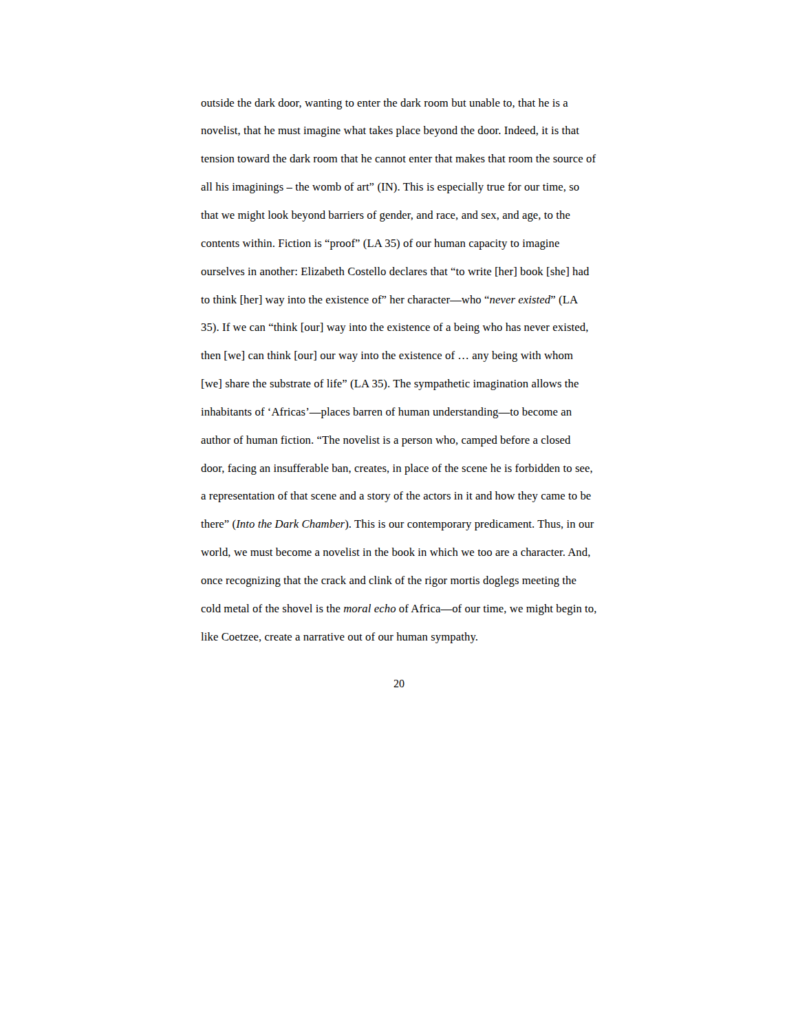outside the dark door, wanting to enter the dark room but unable to, that he is a novelist, that he must imagine what takes place beyond the door. Indeed, it is that tension toward the dark room that he cannot enter that makes that room the source of all his imaginings – the womb of art” (IN). This is especially true for our time, so that we might look beyond barriers of gender, and race, and sex, and age, to the contents within. Fiction is “proof” (LA 35) of our human capacity to imagine ourselves in another: Elizabeth Costello declares that “to write [her] book [she] had to think [her] way into the existence of” her character—who “never existed” (LA 35). If we can “think [our] way into the existence of a being who has never existed, then [we] can think [our] our way into the existence of … any being with whom [we] share the substrate of life” (LA 35). The sympathetic imagination allows the inhabitants of ‘Africas’—places barren of human understanding—to become an author of human fiction. “The novelist is a person who, camped before a closed door, facing an insufferable ban, creates, in place of the scene he is forbidden to see, a representation of that scene and a story of the actors in it and how they came to be there” (Into the Dark Chamber). This is our contemporary predicament. Thus, in our world, we must become a novelist in the book in which we too are a character. And, once recognizing that the crack and clink of the rigor mortis doglegs meeting the cold metal of the shovel is the moral echo of Africa—of our time, we might begin to, like Coetzee, create a narrative out of our human sympathy.
20